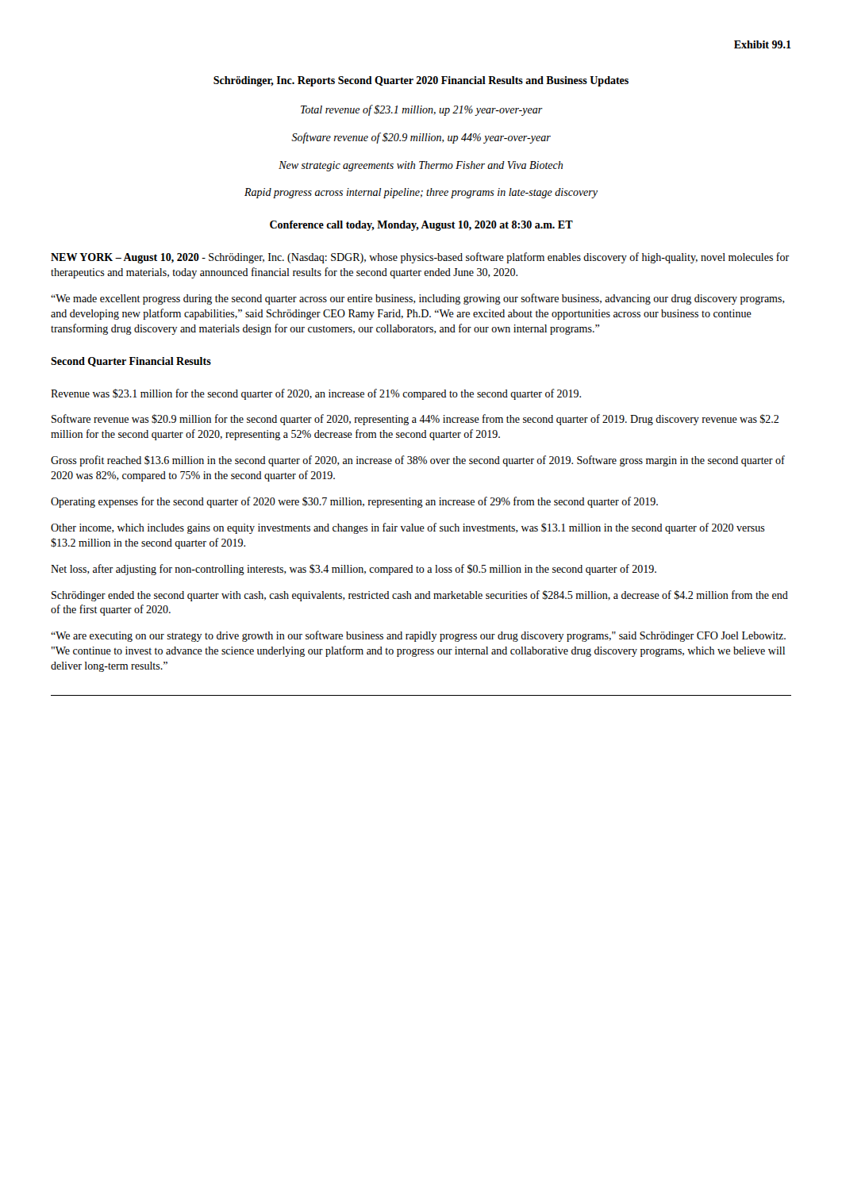Exhibit 99.1
Schrödinger, Inc. Reports Second Quarter 2020 Financial Results and Business Updates
Total revenue of $23.1 million, up 21% year-over-year
Software revenue of $20.9 million, up 44% year-over-year
New strategic agreements with Thermo Fisher and Viva Biotech
Rapid progress across internal pipeline; three programs in late-stage discovery
Conference call today, Monday, August 10, 2020 at 8:30 a.m. ET
NEW YORK – August 10, 2020 - Schrödinger, Inc. (Nasdaq: SDGR), whose physics-based software platform enables discovery of high-quality, novel molecules for therapeutics and materials, today announced financial results for the second quarter ended June 30, 2020.
“We made excellent progress during the second quarter across our entire business, including growing our software business, advancing our drug discovery programs, and developing new platform capabilities,” said Schrödinger CEO Ramy Farid, Ph.D. “We are excited about the opportunities across our business to continue transforming drug discovery and materials design for our customers, our collaborators, and for our own internal programs.”
Second Quarter Financial Results
Revenue was $23.1 million for the second quarter of 2020, an increase of 21% compared to the second quarter of 2019.
Software revenue was $20.9 million for the second quarter of 2020, representing a 44% increase from the second quarter of 2019. Drug discovery revenue was $2.2 million for the second quarter of 2020, representing a 52% decrease from the second quarter of 2019.
Gross profit reached $13.6 million in the second quarter of 2020, an increase of 38% over the second quarter of 2019. Software gross margin in the second quarter of 2020 was 82%, compared to 75% in the second quarter of 2019.
Operating expenses for the second quarter of 2020 were $30.7 million, representing an increase of 29% from the second quarter of 2019.
Other income, which includes gains on equity investments and changes in fair value of such investments, was $13.1 million in the second quarter of 2020 versus $13.2 million in the second quarter of 2019.
Net loss, after adjusting for non-controlling interests, was $3.4 million, compared to a loss of $0.5 million in the second quarter of 2019.
Schrödinger ended the second quarter with cash, cash equivalents, restricted cash and marketable securities of $284.5 million, a decrease of $4.2 million from the end of the first quarter of 2020.
“We are executing on our strategy to drive growth in our software business and rapidly progress our drug discovery programs," said Schrödinger CFO Joel Lebowitz. "We continue to invest to advance the science underlying our platform and to progress our internal and collaborative drug discovery programs, which we believe will deliver long-term results.”